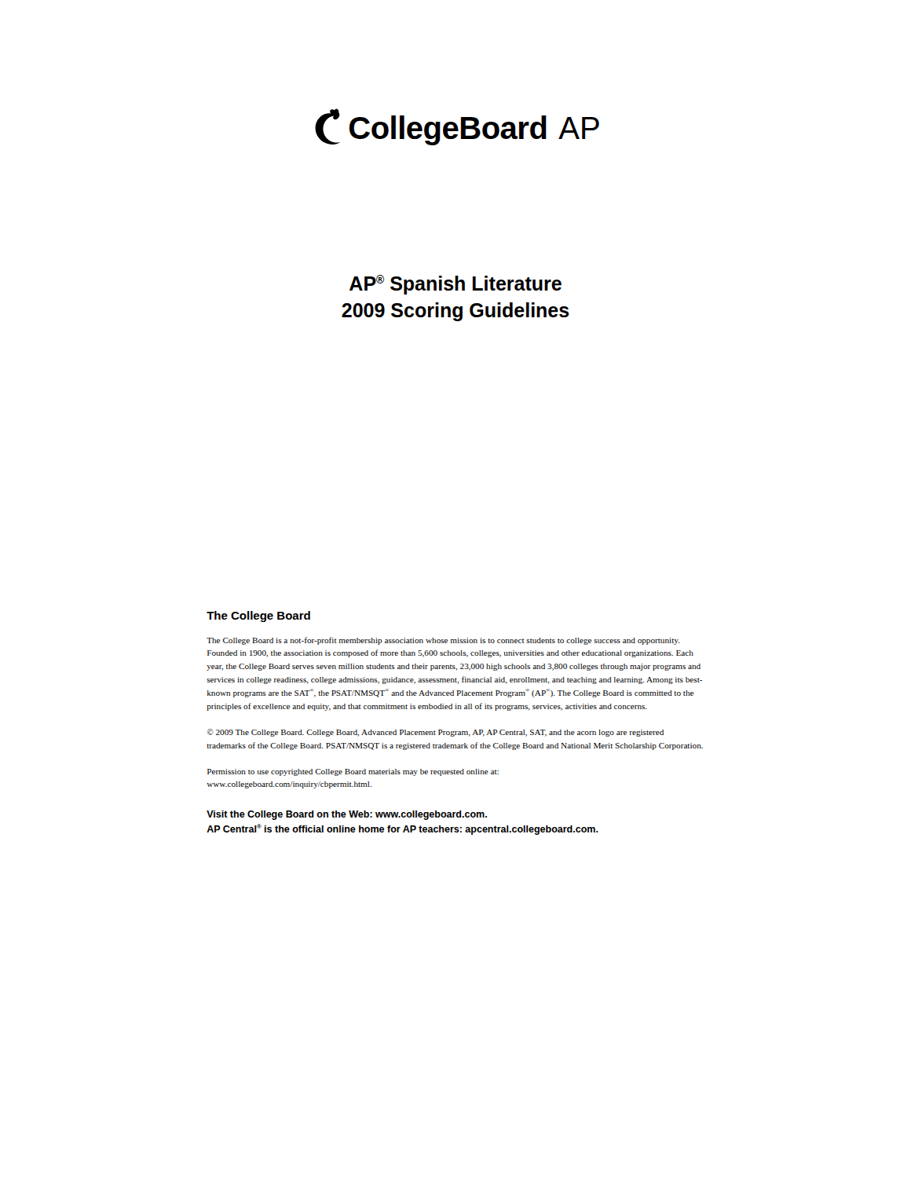CollegeBoard AP
AP® Spanish Literature
2009 Scoring Guidelines
The College Board
The College Board is a not-for-profit membership association whose mission is to connect students to college success and opportunity. Founded in 1900, the association is composed of more than 5,600 schools, colleges, universities and other educational organizations. Each year, the College Board serves seven million students and their parents, 23,000 high schools and 3,800 colleges through major programs and services in college readiness, college admissions, guidance, assessment, financial aid, enrollment, and teaching and learning. Among its best-known programs are the SAT®, the PSAT/NMSQT® and the Advanced Placement Program® (AP®). The College Board is committed to the principles of excellence and equity, and that commitment is embodied in all of its programs, services, activities and concerns.
© 2009 The College Board. College Board, Advanced Placement Program, AP, AP Central, SAT, and the acorn logo are registered trademarks of the College Board. PSAT/NMSQT is a registered trademark of the College Board and National Merit Scholarship Corporation.
Permission to use copyrighted College Board materials may be requested online at:
www.collegeboard.com/inquiry/cbpermit.html.
Visit the College Board on the Web: www.collegeboard.com. AP Central® is the official online home for AP teachers: apcentral.collegeboard.com.